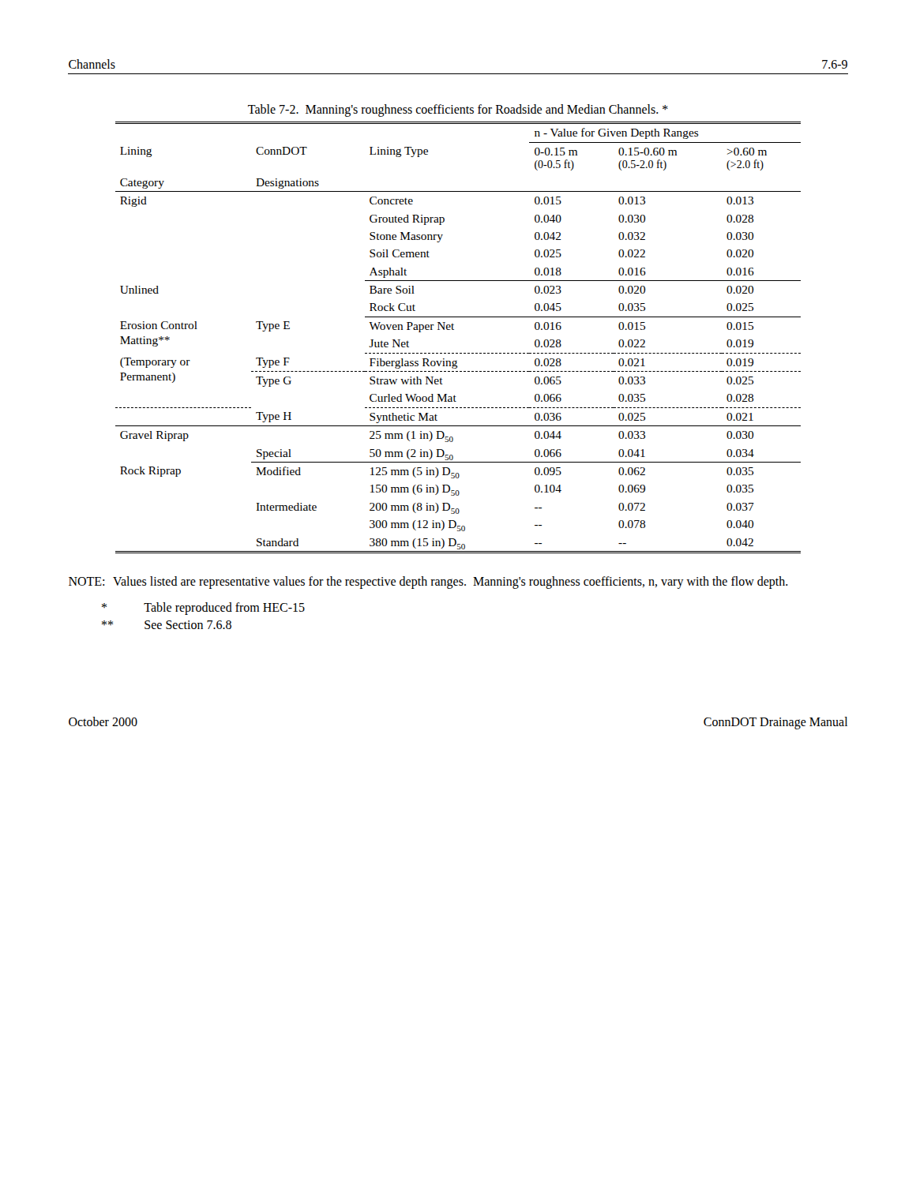Channels 7.6-9
Table 7-2. Manning's roughness coefficients for Roadside and Median Channels. *
| | n - Value for Given Depth Ranges |
| --- | --- |
| Lining | ConnDOT | Lining Type | 0-0.15 m (0-0.5 ft) | 0.15-0.60 m (0.5-2.0 ft) | >0.60 m (>2.0 ft) |
| Category | Designations | | | | |
| Rigid | | Concrete | 0.015 | 0.013 | 0.013 |
| Grouted Riprap | 0.040 | 0.030 | 0.028 |
| Stone Masonry | 0.042 | 0.032 | 0.030 |
| Soil Cement | 0.025 | 0.022 | 0.020 |
| Asphalt | 0.018 | 0.016 | 0.016 |
| Unlined | | Bare Soil | 0.023 | 0.020 | 0.020 |
| Rock Cut | 0.045 | 0.035 | 0.025 |
| Erosion Control Matting** | Type E | Woven Paper Net | 0.016 | 0.015 | 0.015 |
| Jute Net | 0.028 | 0.022 | 0.019 |
| (Temporary or Permanent) | Type F | Fiberglass Roving | 0.028 | 0.021 | 0.019 |
| Type G | Straw with Net | 0.065 | 0.033 | 0.025 |
| Curled Wood Mat | 0.066 | 0.035 | 0.028 |
| | Type H | Synthetic Mat | 0.036 | 0.025 | 0.021 |
| Gravel Riprap | | 25 mm (1 in) D 50 | 0.044 | 0.033 | 0.030 |
| Special | 50 mm (2 in) D 50 | 0.066 | 0.041 | 0.034 |
| Rock Riprap | Modified | 125 mm (5 in) D 50 | 0.095 | 0.062 | 0.035 |
| | 150 mm (6 in) D 50 | 0.104 | 0.069 | 0.035 |
| Intermediate | 200 mm (8 in) D 50 | -- | 0.072 | 0.037 |
| | 300 mm (12 in) D 50 | -- | 0.078 | 0.040 |
| Standard | 380 mm (15 in) D 50 | -- | -- | 0.042 |
NOTE:
Values listed are representative values for the respective depth ranges. Manning's roughness coefficients, n, vary with the flow depth.
* Table reproduced from HEC-15
** See Section 7.6.8
October 2000 ConnDOT Drainage Manual